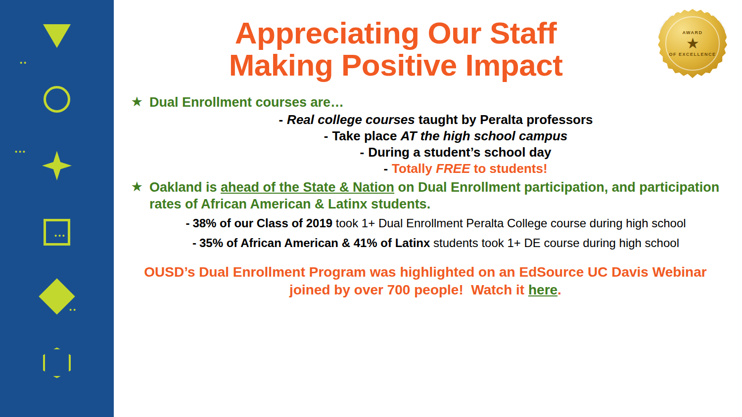•• ••• ••• ••
Award
★
of Excellence
Appreciating Our Staff
Making Positive Impact
Dual Enrollment courses are…
-Real college courses taught by Peralta professors
-Take place AT the high school campus
-During a student’s school day
-Totally FREE to students!
Oakland is ahead of the State & Nation on Dual Enrollment participation, and participation rates of African American & Latinx students.
-38% of our Class of 2019 took 1+ Dual Enrollment Peralta College course during high school
-35% of African American & 41% of Latinx students took 1+ DE course during high school
OUSD’s Dual Enrollment Program was highlighted on an EdSource UC Davis Webinar joined by over 700 people! Watch it here.